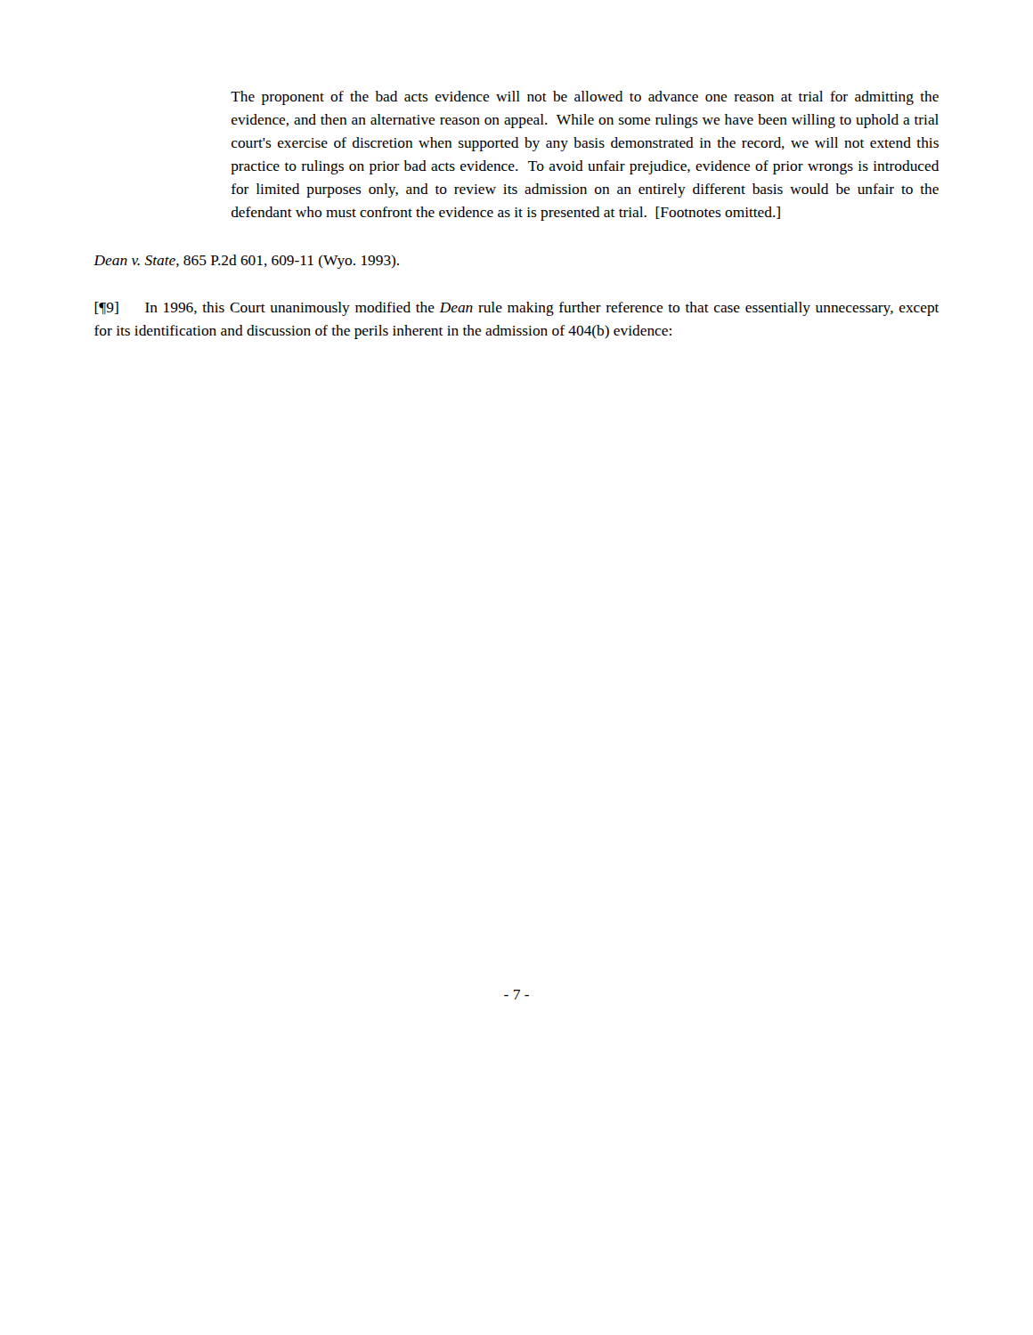The proponent of the bad acts evidence will not be allowed to advance one reason at trial for admitting the evidence, and then an alternative reason on appeal. While on some rulings we have been willing to uphold a trial court's exercise of discretion when supported by any basis demonstrated in the record, we will not extend this practice to rulings on prior bad acts evidence. To avoid unfair prejudice, evidence of prior wrongs is introduced for limited purposes only, and to review its admission on an entirely different basis would be unfair to the defendant who must confront the evidence as it is presented at trial. [Footnotes omitted.]
Dean v. State, 865 P.2d 601, 609-11 (Wyo. 1993).
[¶9] In 1996, this Court unanimously modified the Dean rule making further reference to that case essentially unnecessary, except for its identification and discussion of the perils inherent in the admission of 404(b) evidence:
- 7 -